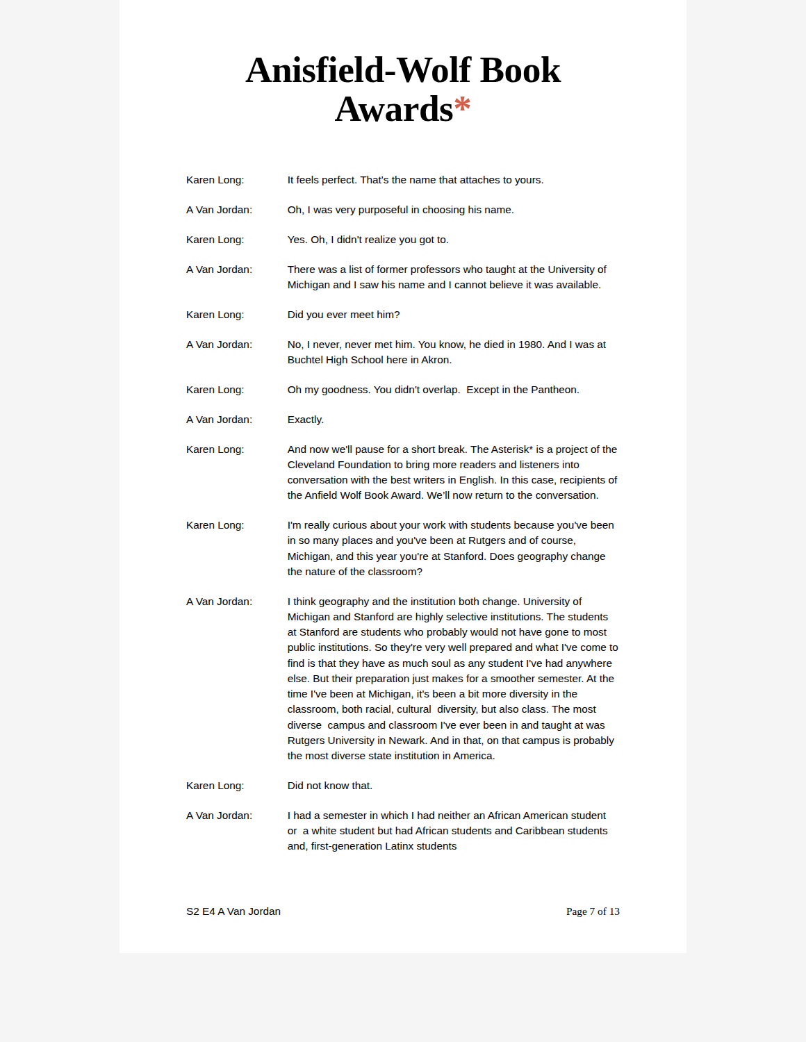Anisfield-Wolf Book Awards*
Karen Long:
It feels perfect. That's the name that attaches to yours.
A Van Jordan:
Oh, I was very purposeful in choosing his name.
Karen Long:
Yes. Oh, I didn't realize you got to.
A Van Jordan:
There was a list of former professors who taught at the University of Michigan and I saw his name and I cannot believe it was available.
Karen Long:
Did you ever meet him?
A Van Jordan:
No, I never, never met him. You know, he died in 1980. And I was at Buchtel High School here in Akron.
Karen Long:
Oh my goodness. You didn't overlap. Except in the Pantheon.
A Van Jordan:
Exactly.
Karen Long:
And now we'll pause for a short break. The Asterisk* is a project of the Cleveland Foundation to bring more readers and listeners into conversation with the best writers in English. In this case, recipients of the Anfield Wolf Book Award. We’ll now return to the conversation.
Karen Long:
I'm really curious about your work with students because you've been in so many places and you've been at Rutgers and of course, Michigan, and this year you're at Stanford. Does geography change the nature of the classroom?
A Van Jordan:
I think geography and the institution both change. University of Michigan and Stanford are highly selective institutions. The students at Stanford are students who probably would not have gone to most public institutions. So they're very well prepared and what I've come to find is that they have as much soul as any student I've had anywhere else. But their preparation just makes for a smoother semester. At the time I've been at Michigan, it's been a bit more diversity in the classroom, both racial, cultural diversity, but also class. The most diverse campus and classroom I've ever been in and taught at was Rutgers University in Newark. And in that, on that campus is probably the most diverse state institution in America.
Karen Long:
Did not know that.
A Van Jordan:
I had a semester in which I had neither an African American student or a white student but had African students and Caribbean students and, first-generation Latinx students
S2 E4 A Van Jordan
Page 7 of 13